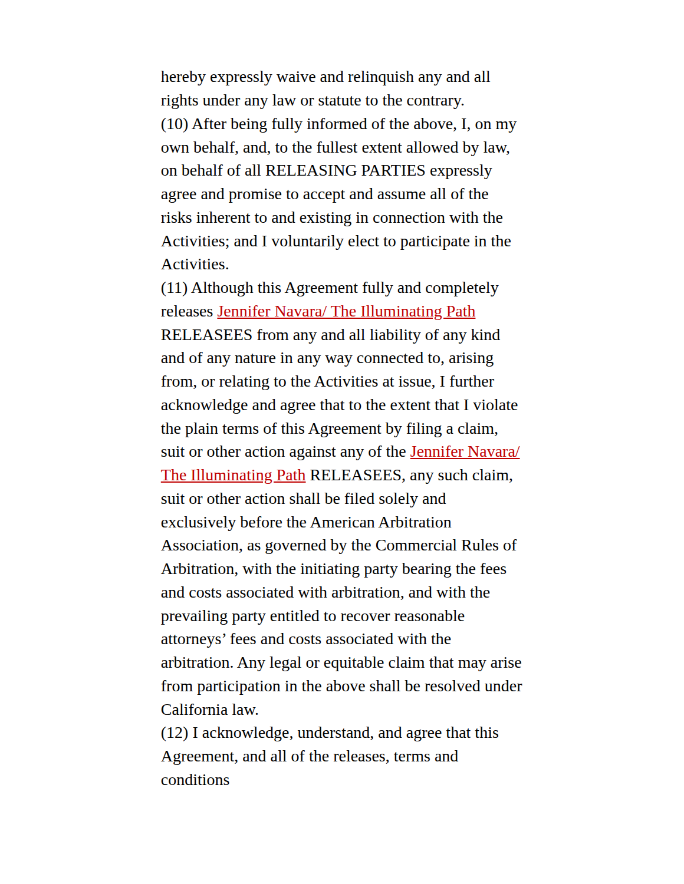hereby expressly waive and relinquish any and all rights under any law or statute to the contrary.
(10) After being fully informed of the above, I, on my own behalf, and, to the fullest extent allowed by law, on behalf of all RELEASING PARTIES expressly agree and promise to accept and assume all of the risks inherent to and existing in connection with the Activities; and I voluntarily elect to participate in the Activities.
(11) Although this Agreement fully and completely releases Jennifer Navara/ The Illuminating Path RELEASEES from any and all liability of any kind and of any nature in any way connected to, arising from, or relating to the Activities at issue, I further acknowledge and agree that to the extent that I violate the plain terms of this Agreement by filing a claim, suit or other action against any of the Jennifer Navara/ The Illuminating Path RELEASEES, any such claim, suit or other action shall be filed solely and exclusively before the American Arbitration Association, as governed by the Commercial Rules of Arbitration, with the initiating party bearing the fees and costs associated with arbitration, and with the prevailing party entitled to recover reasonable attorneys’ fees and costs associated with the arbitration. Any legal or equitable claim that may arise from participation in the above shall be resolved under California law.
(12) I acknowledge, understand, and agree that this Agreement, and all of the releases, terms and conditions